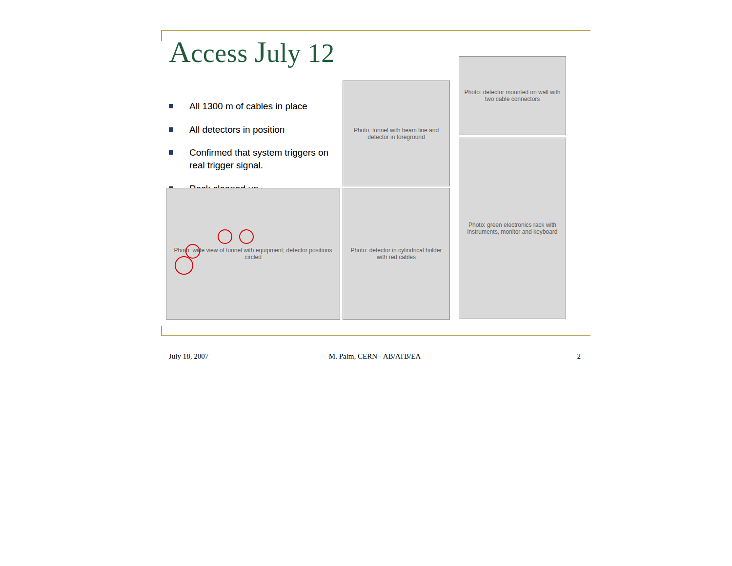Access July 12
All 1300 m of cables in place
All detectors in position
Confirmed that system triggers on real trigger signal.
Rack cleaned up
Photo: tunnel with beam line and detector in foreground
Photo: detector mounted on wall with two cable connectors
Photo: green electronics rack with instruments, monitor and keyboard
Photo: wide view of tunnel with equipment; detector positions circled
Photo: detector in cylindrical holder with red cables
July 18, 2007 M. Palm, CERN - AB/ATB/EA 2